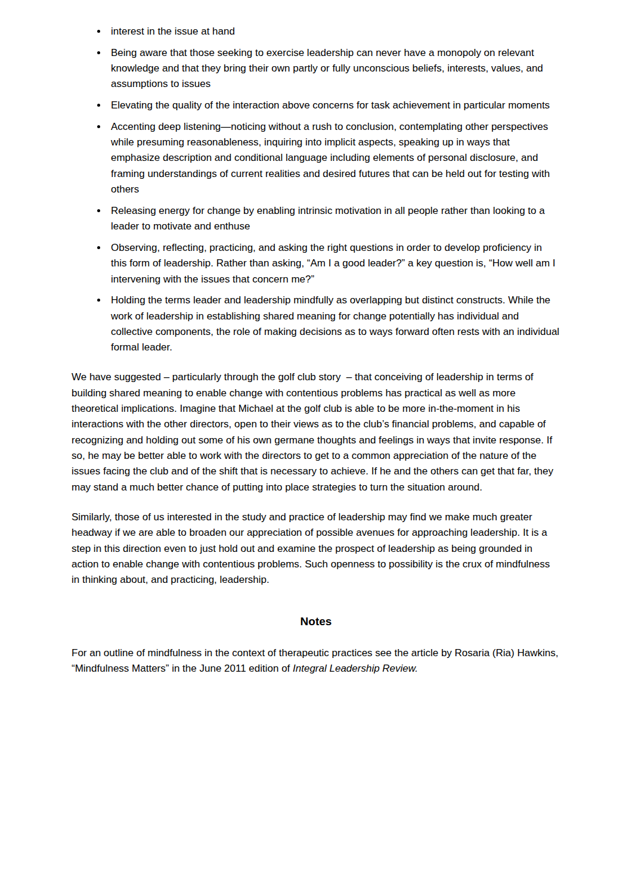interest in the issue at hand
Being aware that those seeking to exercise leadership can never have a monopoly on relevant knowledge and that they bring their own partly or fully unconscious beliefs, interests, values, and assumptions to issues
Elevating the quality of the interaction above concerns for task achievement in particular moments
Accenting deep listening—noticing without a rush to conclusion, contemplating other perspectives while presuming reasonableness, inquiring into implicit aspects, speaking up in ways that emphasize description and conditional language including elements of personal disclosure, and framing understandings of current realities and desired futures that can be held out for testing with others
Releasing energy for change by enabling intrinsic motivation in all people rather than looking to a leader to motivate and enthuse
Observing, reflecting, practicing, and asking the right questions in order to develop proficiency in this form of leadership. Rather than asking, “Am I a good leader?” a key question is, “How well am I intervening with the issues that concern me?”
Holding the terms leader and leadership mindfully as overlapping but distinct constructs. While the work of leadership in establishing shared meaning for change potentially has individual and collective components, the role of making decisions as to ways forward often rests with an individual formal leader.
We have suggested – particularly through the golf club story – that conceiving of leadership in terms of building shared meaning to enable change with contentious problems has practical as well as more theoretical implications. Imagine that Michael at the golf club is able to be more in-the-moment in his interactions with the other directors, open to their views as to the club’s financial problems, and capable of recognizing and holding out some of his own germane thoughts and feelings in ways that invite response. If so, he may be better able to work with the directors to get to a common appreciation of the nature of the issues facing the club and of the shift that is necessary to achieve. If he and the others can get that far, they may stand a much better chance of putting into place strategies to turn the situation around.
Similarly, those of us interested in the study and practice of leadership may find we make much greater headway if we are able to broaden our appreciation of possible avenues for approaching leadership. It is a step in this direction even to just hold out and examine the prospect of leadership as being grounded in action to enable change with contentious problems. Such openness to possibility is the crux of mindfulness in thinking about, and practicing, leadership.
Notes
For an outline of mindfulness in the context of therapeutic practices see the article by Rosaria (Ria) Hawkins, “Mindfulness Matters” in the June 2011 edition of Integral Leadership Review.